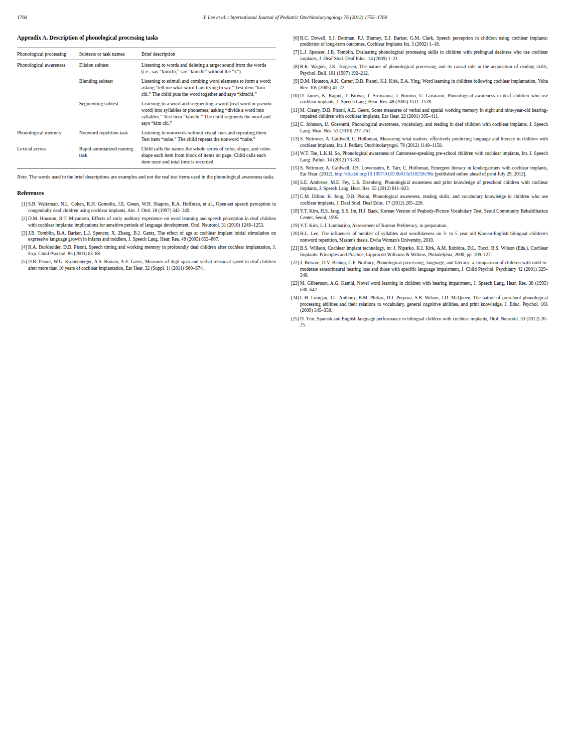1760 Y. Lee et al. / International Journal of Pediatric Otorhinolaryngology 76 (2012) 1755–1760
Appendix A. Description of phonological processing tasks
| Phonological processing | Subtests or task names | Brief description |
| --- | --- | --- |
| Phonological awareness | Elision subtest | Listening to words and deleting a target sound from the words (i.e., say “kimchi,” say “kimchi” without the “k”). |
| | Blending subtest | Listening to stimuli and combing word elements to form a word; asking “tell me what word I am trying to say.” Test item “kim chi.” The child puts the word together and says “kimchi.” |
| | Segmenting subtest | Listening to a word and segmenting a word (real word or pseudo word) into syllables or phonemes; asking “divide a word into syllables.” Test item “kimchi.” The child segments the word and says “kim chi.” |
| Phonological memory | Nonword repetition task | Listening to nonwords without visual cues and repeating them. Test item “nube.” The child repeats the nonword “nube.” |
| Lexical access | Rapid automatized naming task | Child calls the names the whole series of color, shape, and color-shape each item from block of items on page. Child calls each item once and total time is recorded. |
Note. The words used in the brief descriptions are examples and not the real test items used in the phonological awareness tasks.
References
1 S.B. Waltzman, N.L. Cohen, R.H. Gomolin, J.E. Green, W.H. Shapiro, R.A. Hoffman, et al., Open-set speech perception in congenitally deaf children using cochlear implants, Am. J. Otol. 18 (1997) 342–349.
2 D.M. Houston, R.T. Miyamoto, Effects of early auditory experience on word learning and speech perception in deaf children with cochlear implants: implications for sensitive periods of language development, Otol. Neurotol. 31 (2010) 1248–1253.
3 J.B. Tomblin, B.A. Barker, L.J. Spencer, X. Zhang, B.J. Gantz, The effect of age at cochlear implant initial stimulation on expressive language growth in infants and toddlers, J. Speech Lang. Hear. Res. 48 (2005) 853–867.
4 R.A. Burkholder, D.B. Pisoni, Speech timing and working memory in profoundly deaf children after cochlear implantation, J. Exp. Child Psychol. 85 (2003) 63–88.
5 D.B. Pisoni, W.G. Kronenberger, A.S. Roman, A.E. Geers, Measures of digit span and verbal rehearsal speed in deaf children after more than 10 years of cochlear implantation, Ear Hear. 32 (Suppl. 1) (2011) S60–S74.
6 R.C. Dowell, S.J. Dettman, P.J. Blamey, E.J. Barker, G.M. Clark, Speech perception in children using cochlear implants: prediction of long-term outcomes, Cochlear Implants Int. 3 (2002) 1–18.
7 L.J. Spencer, J.B. Tomblin, Evaluating phonological processing skills in children with prelingual deafness who use cochlear implants, J. Deaf Stud. Deaf Educ. 14 (2009) 1–21.
8 R.K. Wagner, J.K. Torgesen, The nature of phonological processing and its causal role in the acquisition of reading skills, Psychol. Bull. 101 (1987) 192–212.
9 D.M. Houston, A.K. Carter, D.B. Pisoni, K.I. Kirk, E.A. Ying, Word learning in children following cochlear implantation, Volta Rev. 105 (2005) 41–72.
10 D. James, K. Rajput, T. Brown, T. Sirimanna, J. Brinton, U. Goswami, Phonological awareness in deaf children who use cochlear implants, J. Speech Lang. Hear. Res. 48 (2005) 1511–1528.
11 M. Cleary, D.B. Pisoni, A.E. Geers, Some measures of verbal and spatial working memory in eight and nine-year-old hearing-impaired children with cochlear implants, Ear Hear. 22 (2001) 395–411.
12 C. Johnson, U. Goswami, Phonological awareness, vocabulary, and reading in deaf children with cochlear implants, J. Speech Lang. Hear. Res. 53 (2010) 237–261.
13 S. Nittrouer, A. Caldwell, C. Holloman, Measuring what matters: effectively predicting language and literacy in children with cochlear implants, Int. J. Pediatr. Otorhinolaryngol. 76 (2012) 1148–1158.
14 W.T. Tse, L.K.H. So, Phonological awareness of Cantonese-speaking pre-school children with cochlear implants, Int. J. Speech Lang. Pathol. 14 (2012) 73–83.
15 S. Nittrouer, A. Caldwell, J.H. Lowenstein, E. Tarr, C. Holloman, Emergent literacy in kindergartners with cochlear implants, Ear Hear. (2012), http://dx.doi.org/10.1097/AUD.0b013e318258c98e [published online ahead of print July 29, 2012].
16 S.E. Ambrose, M.E. Fey, L.S. Eisenberg, Phonological awareness and print knowledge of preschool children with cochlear implants, J. Speech Lang. Hear. Res. 55 (2012) 811–823.
17 C.M. Dillon, K. Jong, D.B. Pisoni, Phonological awareness, reading skills, and vocabulary knowledge in children who use cochlear implants, J. Deaf Stud. Deaf Educ. 17 (2012) 205–226.
18 Y.T. Kim, H.S. Jang, S.S. Im, H.J. Baek, Korean Version of Peabody-Picture Vocabulary Test, Seoul Community Rehabilitation Center, Seoul, 1995.
19 Y.T. Kim, L.J. Lombarino, Assessment of Korean Preliteracy, in preparation.
20 H.L. Lee, The influences of number of syllables and wordlikeness on 3- to 5 year old Korean-English bilingual children's nonword repetition, Master's thesis, Ewha Woman's University, 2010.
21 B.S. Willson, Cochlear implant technology, in: J. Niparko, K.I. Kirk, A.M. Robbins, D.L. Tucci, B.S. Wilson (Eds.), Cochlear Implants: Principles and Practice, Lippincott Williams & Wilkins, Philadelphia, 2000, pp. 109–127.
22 J. Briscoe, D.V. Bishop, C.F. Norbury, Phonological processing, language, and literacy: a comparison of children with mild-to-moderate sensorineural hearing loss and those with specific language impairment, J. Child Psychol. Psychiatry 42 (2001) 329–340.
23 M. Gilbertson, A.G. Kamhi, Novel word learning in children with hearing impairment, J. Speech Lang. Hear. Res. 38 (1995) 630–642.
24 C.H. Lonigan, J.L. Anthony, B.M. Philips, D.J. Purpura, S.B. Wilson, J.D. McQueen, The nature of preschool phonological processing abilities and their relations to vocabulary, general cognitive abilities, and print knowledge, J. Educ. Psychol. 101 (2009) 345–358.
25 D. Yim, Spanish and English language performance in bilingual children with cochlear implants, Otol. Neurotol. 33 (2012) 20–25.